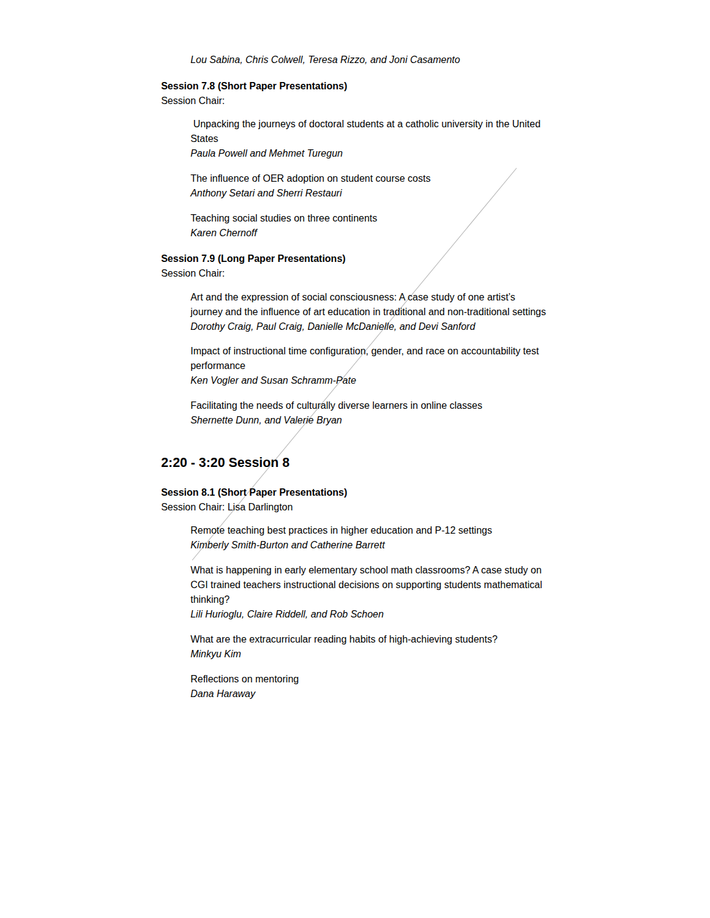Lou Sabina, Chris Colwell, Teresa Rizzo, and Joni Casamento
Session 7.8 (Short Paper Presentations)
Session Chair:
Unpacking the journeys of doctoral students at a catholic university in the United States
Paula Powell and Mehmet Turegun
The influence of OER adoption on student course costs
Anthony Setari and Sherri Restauri
Teaching social studies on three continents
Karen Chernoff
Session 7.9 (Long Paper Presentations)
Session Chair:
Art and the expression of social consciousness: A case study of one artist’s journey and the influence of art education in traditional and non-traditional settings
Dorothy Craig, Paul Craig, Danielle McDanielle, and Devi Sanford
Impact of instructional time configuration, gender, and race on accountability test performance
Ken Vogler and Susan Schramm-Pate
Facilitating the needs of culturally diverse learners in online classes
Shernette Dunn, and Valerie Bryan
2:20 - 3:20 Session 8
Session 8.1 (Short Paper Presentations)
Session Chair: Lisa Darlington
Remote teaching best practices in higher education and P-12 settings
Kimberly Smith-Burton and Catherine Barrett
What is happening in early elementary school math classrooms? A case study on CGI trained teachers instructional decisions on supporting students mathematical thinking?
Lili Hurioglu, Claire Riddell, and Rob Schoen
What are the extracurricular reading habits of high-achieving students?
Minkyu Kim
Reflections on mentoring
Dana Haraway